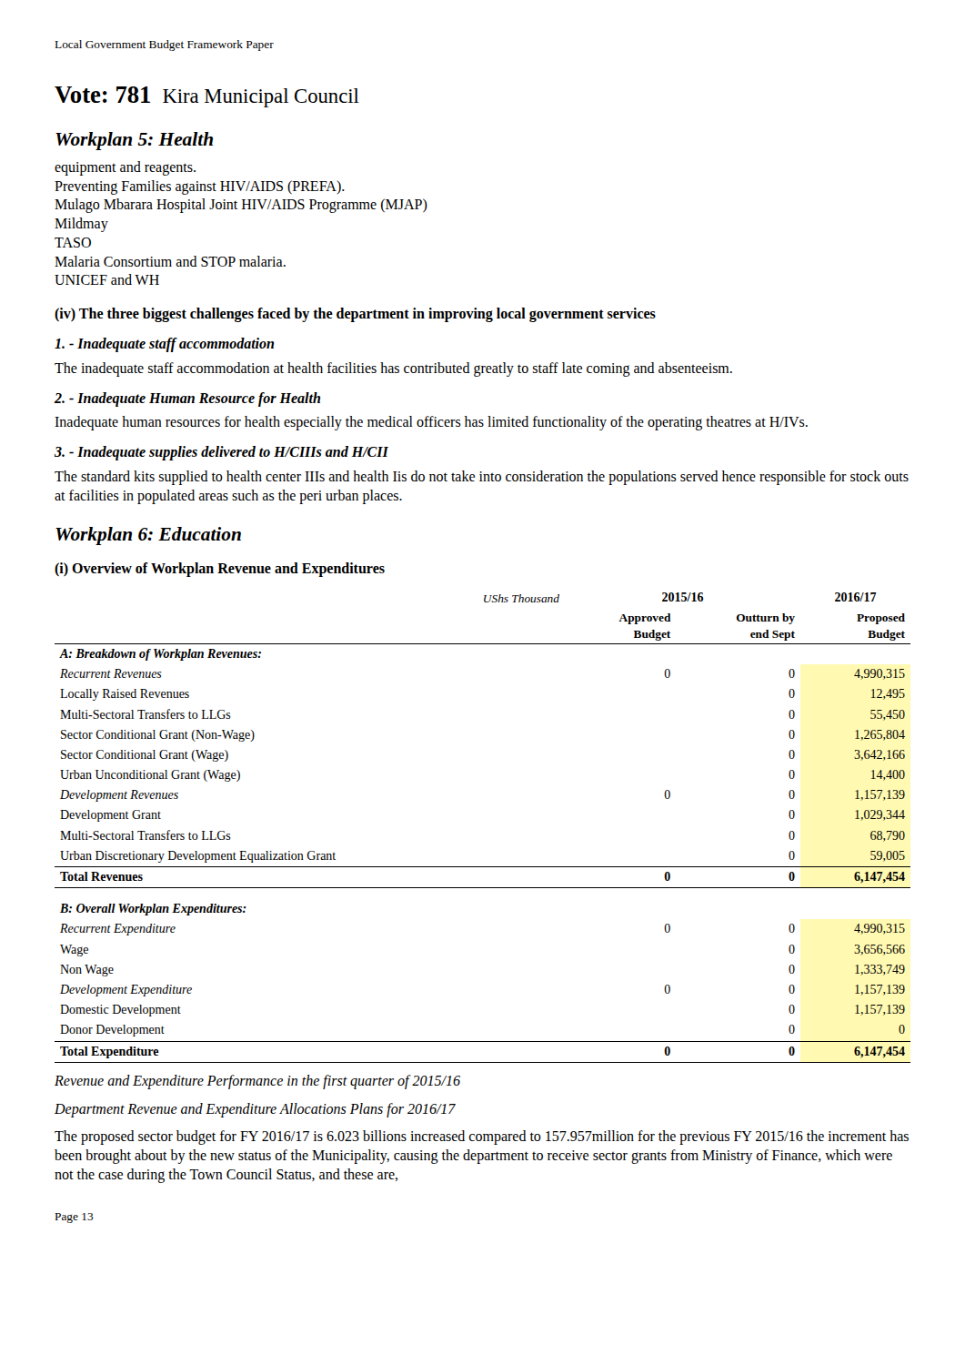Local Government Budget Framework Paper
Vote: 781 Kira Municipal Council
Workplan 5: Health
equipment and reagents.
Preventing Families against HIV/AIDS (PREFA).
Mulago Mbarara Hospital Joint HIV/AIDS Programme (MJAP)
Mildmay
TASO
Malaria Consortium and STOP malaria.
UNICEF and WH
(iv) The three biggest challenges faced by the department in improving local government services
1. - Inadequate staff accommodation
The inadequate staff accommodation at health facilities has contributed greatly to staff late coming and absenteeism.
2. - Inadequate Human Resource for Health
Inadequate human resources for health especially the medical officers has limited functionality of the operating theatres at H/IVs.
3. - Inadequate supplies delivered to H/CIIIs and H/CII
The standard kits supplied to health center IIIs and health Iis do not take into consideration the populations served hence responsible for stock outs at facilities in populated areas such as the peri urban places.
Workplan 6: Education
(i) Overview of Workplan Revenue and Expenditures
| UShs Thousand | 2015/16 | 2016/17 |
| | Approved Budget | Outturn by end Sept | Proposed Budget |
| A: Breakdown of Workplan Revenues: | | | |
| Recurrent Revenues | 0 | 0 | 4,990,315 |
| Locally Raised Revenues | | 0 | 12,495 |
| Multi-Sectoral Transfers to LLGs | | 0 | 55,450 |
| Sector Conditional Grant (Non-Wage) | | 0 | 1,265,804 |
| Sector Conditional Grant (Wage) | | 0 | 3,642,166 |
| Urban Unconditional Grant (Wage) | | 0 | 14,400 |
| Development Revenues | 0 | 0 | 1,157,139 |
| Development Grant | | 0 | 1,029,344 |
| Multi-Sectoral Transfers to LLGs | | 0 | 68,790 |
| Urban Discretionary Development Equalization Grant | | 0 | 59,005 |
| Total Revenues | 0 | 0 | 6,147,454 |
| B: Overall Workplan Expenditures: | | | |
| Recurrent Expenditure | 0 | 0 | 4,990,315 |
| Wage | | 0 | 3,656,566 |
| Non Wage | | 0 | 1,333,749 |
| Development Expenditure | 0 | 0 | 1,157,139 |
| Domestic Development | | 0 | 1,157,139 |
| Donor Development | | 0 | 0 |
| Total Expenditure | 0 | 0 | 6,147,454 |
Revenue and Expenditure Performance in the first quarter of 2015/16
Department Revenue and Expenditure Allocations Plans for 2016/17
The proposed sector budget for FY 2016/17 is 6.023 billions increased compared to 157.957million for the previous FY 2015/16 the increment has been brought about by the new status of the Municipality, causing the department to receive sector grants from Ministry of Finance, which were not the case during the Town Council Status, and these are,
Page 13